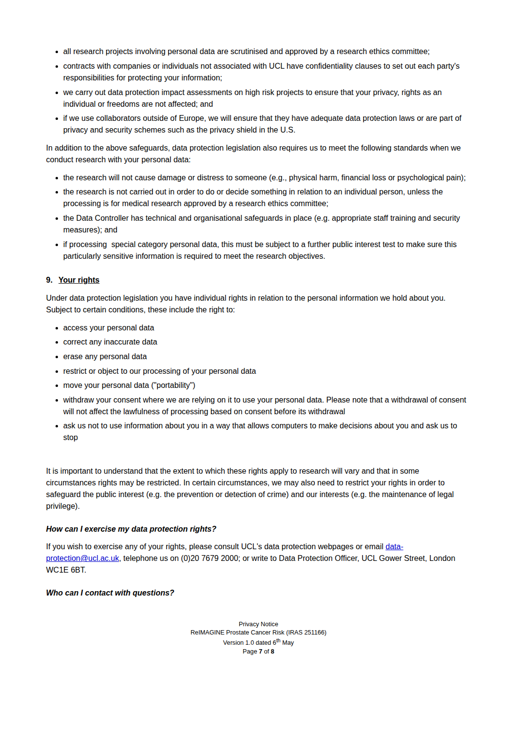all research projects involving personal data are scrutinised and approved by a research ethics committee;
contracts with companies or individuals not associated with UCL have confidentiality clauses to set out each party's responsibilities for protecting your information;
we carry out data protection impact assessments on high risk projects to ensure that your privacy, rights as an individual or freedoms are not affected; and
if we use collaborators outside of Europe, we will ensure that they have adequate data protection laws or are part of privacy and security schemes such as the privacy shield in the U.S.
In addition to the above safeguards, data protection legislation also requires us to meet the following standards when we conduct research with your personal data:
the research will not cause damage or distress to someone (e.g., physical harm, financial loss or psychological pain);
the research is not carried out in order to do or decide something in relation to an individual person, unless the processing is for medical research approved by a research ethics committee;
the Data Controller has technical and organisational safeguards in place (e.g. appropriate staff training and security measures); and
if processing special category personal data, this must be subject to a further public interest test to make sure this particularly sensitive information is required to meet the research objectives.
9. Your rights
Under data protection legislation you have individual rights in relation to the personal information we hold about you. Subject to certain conditions, these include the right to:
access your personal data
correct any inaccurate data
erase any personal data
restrict or object to our processing of your personal data
move your personal data ("portability")
withdraw your consent where we are relying on it to use your personal data. Please note that a withdrawal of consent will not affect the lawfulness of processing based on consent before its withdrawal
ask us not to use information about you in a way that allows computers to make decisions about you and ask us to stop
It is important to understand that the extent to which these rights apply to research will vary and that in some circumstances rights may be restricted. In certain circumstances, we may also need to restrict your rights in order to safeguard the public interest (e.g. the prevention or detection of crime) and our interests (e.g. the maintenance of legal privilege).
How can I exercise my data protection rights?
If you wish to exercise any of your rights, please consult UCL's data protection webpages or email data-protection@ucl.ac.uk, telephone us on (0)20 7679 2000; or write to Data Protection Officer, UCL Gower Street, London WC1E 6BT.
Who can I contact with questions?
Privacy Notice
ReIMAGINE Prostate Cancer Risk (IRAS 251166)
Version 1.0 dated 6th May
Page 7 of 8